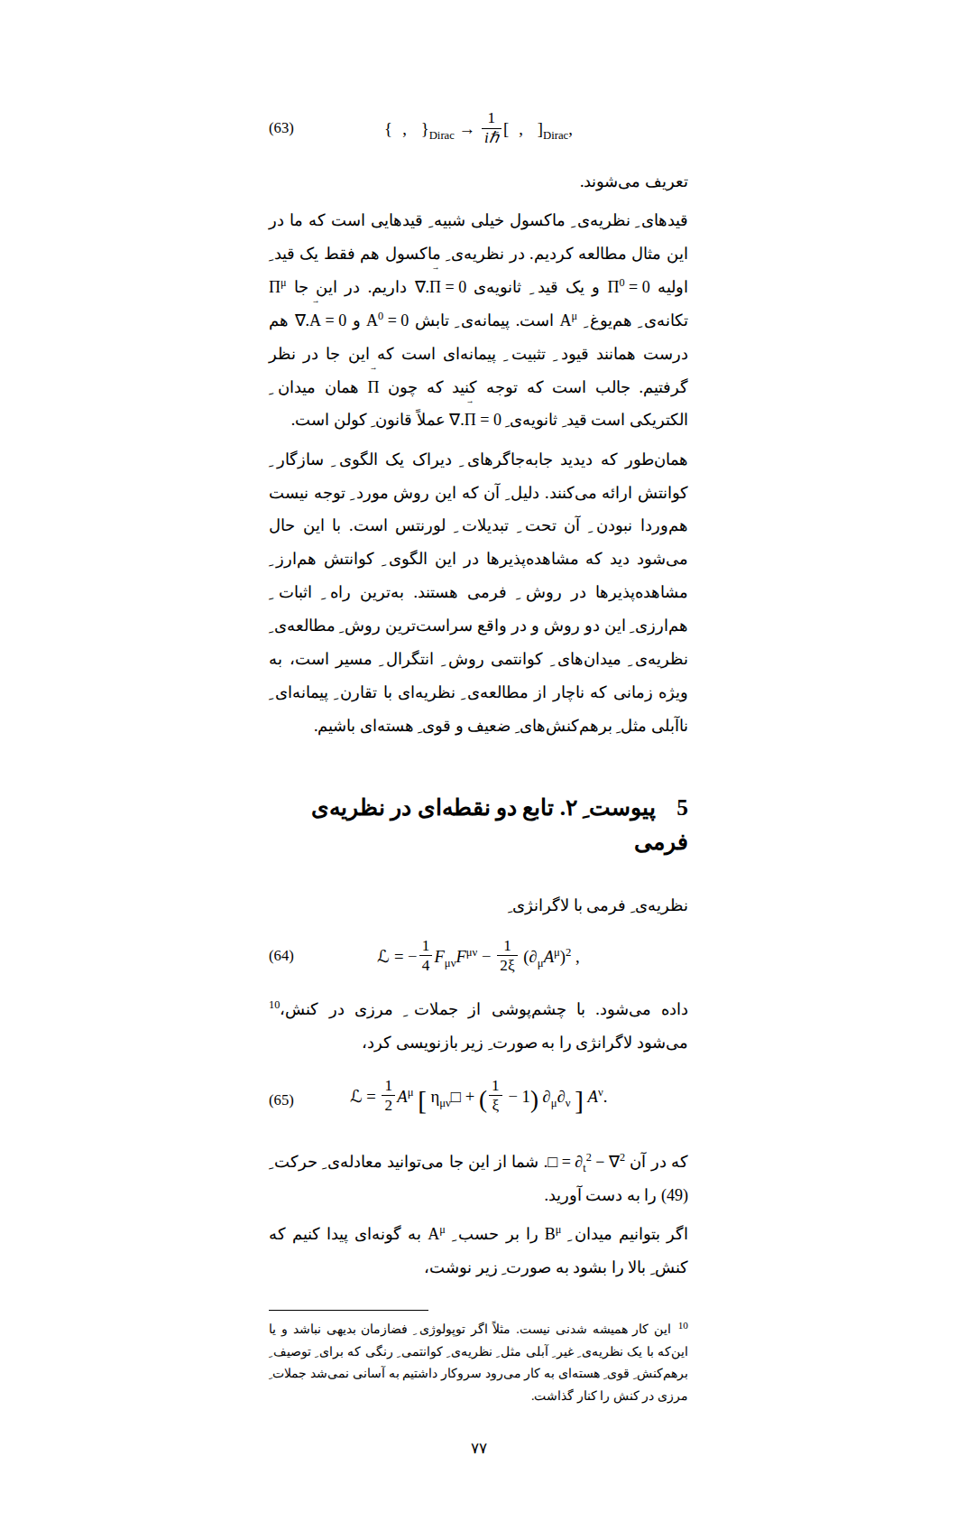(63) { , }Dirac → 1 iℏ[ , ]Dirac,
تعریف می‌شوند.
قیدهای ِ نظریه‌ی ِ ماکسول خیلی شبیه ِ قیدهایی است که ما در این مثال مطالعه کردیم. در نظریه‌ی ِ ماکسول هم فقط یک قید ِ اولیه Π0 = 0 و یک قید ِ ثانویه‌ی ∇.Π = 0 داریم. در این جا Πμ تکانه‌ی ِ هم‌یوغ ِ Aμ است. پیمانه‌ی ِ تابش A0 = 0 و ∇.A = 0 هم درست همانند قیود ِ تثبیت ِ پیمانه‌ای است که این جا در نظر گرفتیم. جالب است که توجه کنید که چون Π همان میدان ِ الکتریکی است قید ِ ثانویه‌ی ِ ∇.Π = 0 عملاً قانون ِ کولن است.
همان‌طور که دیدید جابه‌جاگرهای ِ دیراک یک الگوی ِ سازگار ِ کوانتش ارائه می‌کنند. دلیل ِ آن که این روش مورد ِ توجه نیست هم‌وردا نبودن ِ آن تحت ِ تبدیلات ِ لورنتس است. با این حال می‌شود دید که مشاهده‌پذیرها در این الگوی ِ کوانتش هم‌ارز ِ مشاهده‌پذیرها در روش ِ فرمی هستند. به‌ترین راه ِ اثبات ِ هم‌ارزی ِ این دو روش و در واقع سراست‌ترین روش ِ مطالعه‌ی ِ نظریه‌ی ِ میدان‌های ِ کوانتمی روش ِ انتگرال ِ مسیر است، به ویژه زمانی که ناچار از مطالعه‌ی ِ نظریه‌ای با تقارن ِ پیمانه‌ای ِ ناآبلی مثل ِ برهم‌کنش‌های ِ ضعیف و قوی ِ هسته‌ای باشیم.
5پیوست ِ ۲. تابع دو نقطه‌ای در نظریه‌ی فرمی
نظریه‌ی ِ فرمی با لاگرانژی ِ
(64) ℒ = −14 FμνFμν − 12ξ (∂μAμ)2 ,
داده می‌شود. با چشم‌پوشی از جملات ِ مرزی در کنش،10 می‌شود لاگرانژی را به صورت ِ زیر بازنویسی کرد،
(65) ℒ = 12 Aμ [ ημν□ + (1 ξ − 1) ∂μ∂ν ] Aν.
که در آن □ = ∂t2 − ∇2. شما از این جا می‌توانید معادله‌ی ِ حرکت ِ (49) را به دست آورید.
اگر بتوانیم میدان ِ Bμ را بر حسب ِ Aμ به گونه‌ای پیدا کنیم که کنش ِ بالا را بشود به صورت ِ زیر نوشت،
10 این کار همیشه شدنی نیست. مثلاً اگر توپولوژی ِ فضازمان بدیهی نباشد و یا این‌که با یک نظریه‌ی ِ غیر ِ آبلی مثل ِ نظریه‌ی ِ کوانتمی ِ رنگی که برای ِ توصیف ِ برهم‌کنش ِ قوی ِ هسته‌ای به کار می‌رود سروکار داشتیم به آسانی نمی‌شد جملات ِ مرزی در کنش را کنار گذاشت.
۷۷